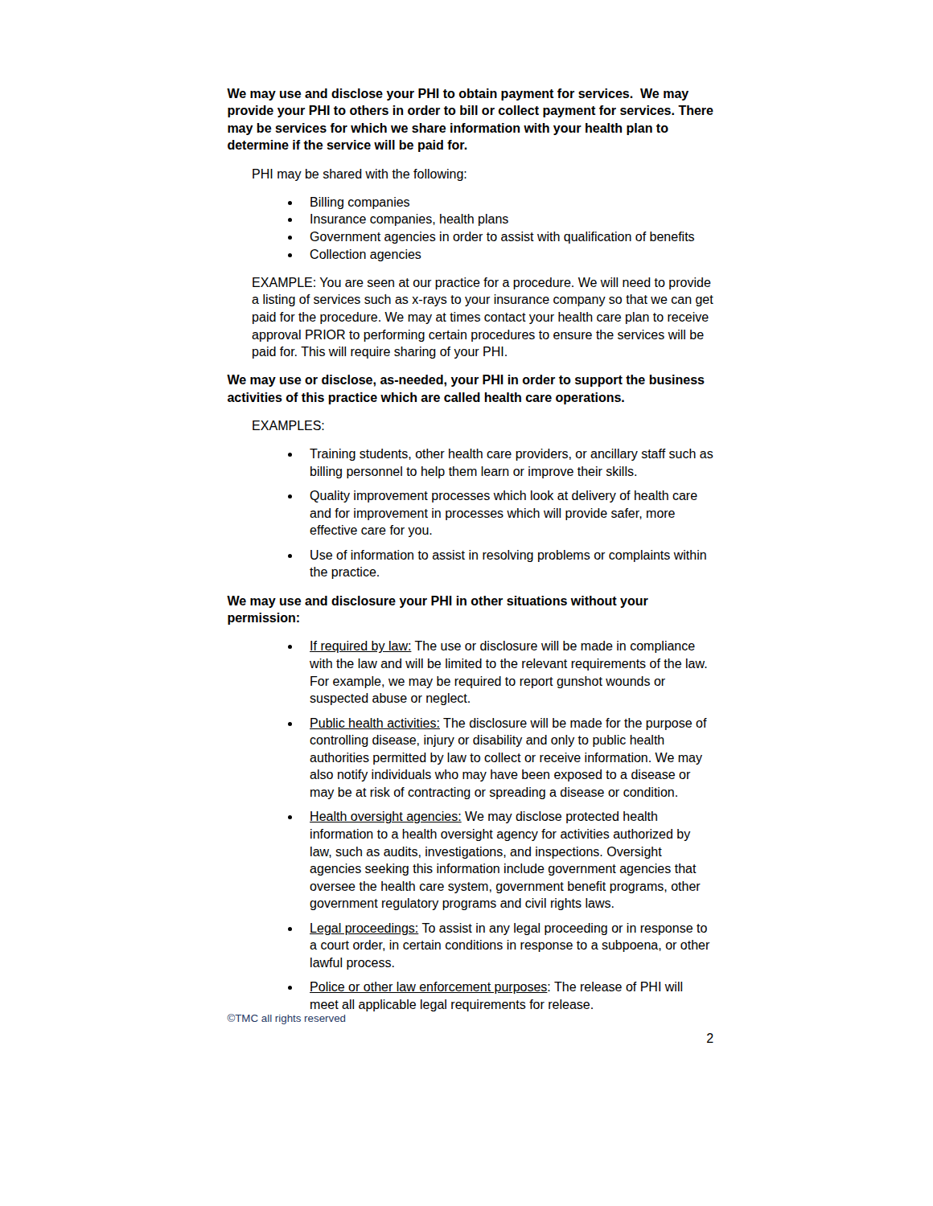We may use and disclose your PHI to obtain payment for services. We may provide your PHI to others in order to bill or collect payment for services. There may be services for which we share information with your health plan to determine if the service will be paid for.
PHI may be shared with the following:
Billing companies
Insurance companies, health plans
Government agencies in order to assist with qualification of benefits
Collection agencies
EXAMPLE: You are seen at our practice for a procedure. We will need to provide a listing of services such as x-rays to your insurance company so that we can get paid for the procedure. We may at times contact your health care plan to receive approval PRIOR to performing certain procedures to ensure the services will be paid for. This will require sharing of your PHI.
We may use or disclose, as-needed, your PHI in order to support the business activities of this practice which are called health care operations.
EXAMPLES:
Training students, other health care providers, or ancillary staff such as billing personnel to help them learn or improve their skills.
Quality improvement processes which look at delivery of health care and for improvement in processes which will provide safer, more effective care for you.
Use of information to assist in resolving problems or complaints within the practice.
We may use and disclosure your PHI in other situations without your permission:
If required by law: The use or disclosure will be made in compliance with the law and will be limited to the relevant requirements of the law. For example, we may be required to report gunshot wounds or suspected abuse or neglect.
Public health activities: The disclosure will be made for the purpose of controlling disease, injury or disability and only to public health authorities permitted by law to collect or receive information. We may also notify individuals who may have been exposed to a disease or may be at risk of contracting or spreading a disease or condition.
Health oversight agencies: We may disclose protected health information to a health oversight agency for activities authorized by law, such as audits, investigations, and inspections. Oversight agencies seeking this information include government agencies that oversee the health care system, government benefit programs, other government regulatory programs and civil rights laws.
Legal proceedings: To assist in any legal proceeding or in response to a court order, in certain conditions in response to a subpoena, or other lawful process.
Police or other law enforcement purposes: The release of PHI will meet all applicable legal requirements for release.
©TMC all rights reserved
2